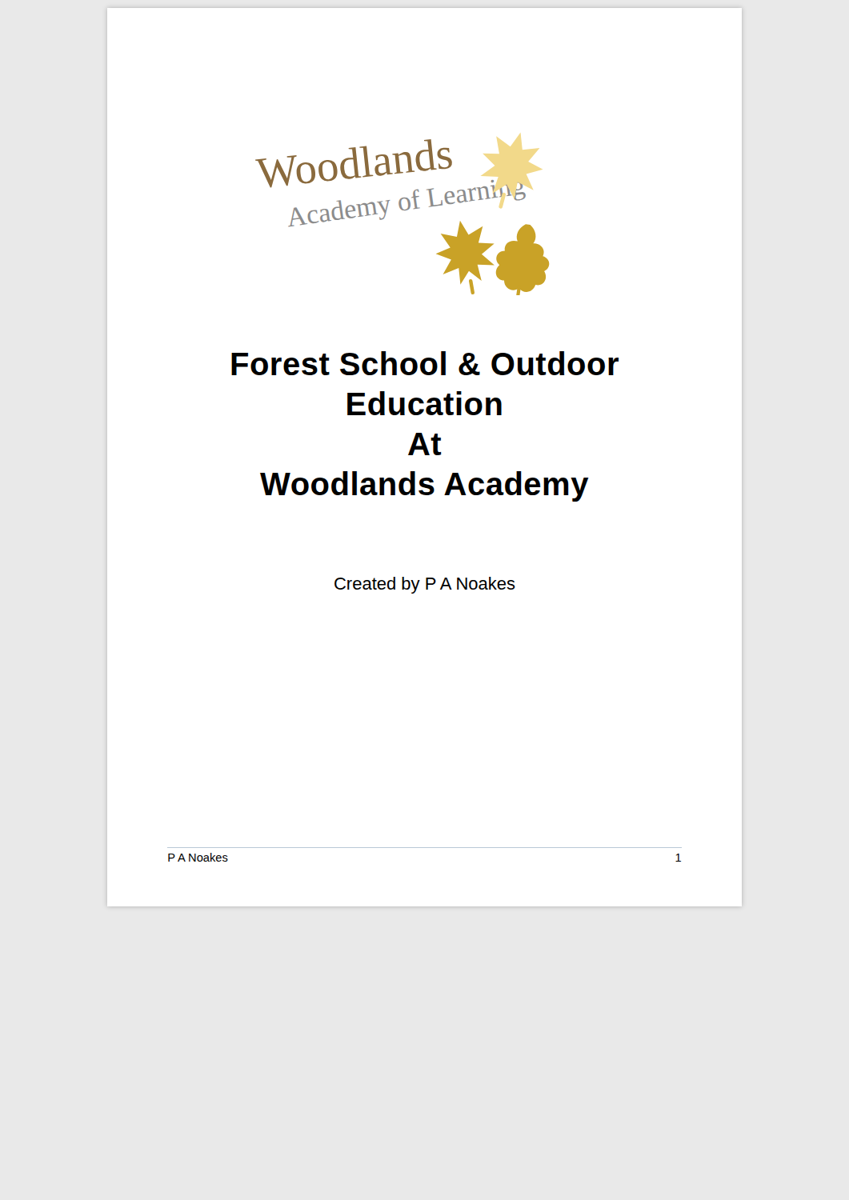Woodlands Academy of Learning
Forest School & Outdoor Education At Woodlands Academy
Created by P A Noakes
P A Noakes 1